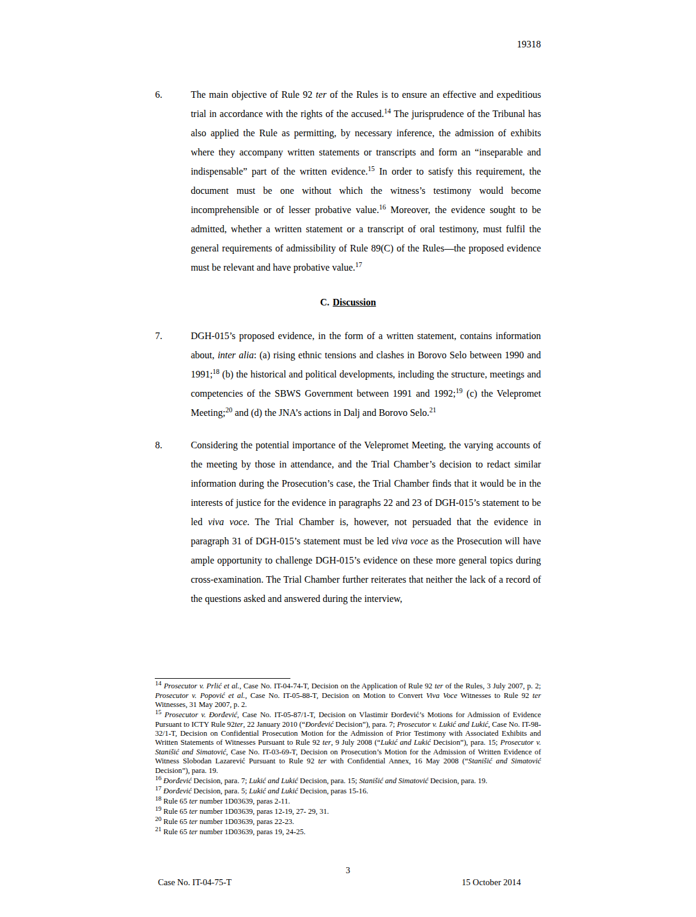19318
6.
The main objective of Rule 92 ter of the Rules is to ensure an effective and expeditious trial in accordance with the rights of the accused.14 The jurisprudence of the Tribunal has also applied the Rule as permitting, by necessary inference, the admission of exhibits where they accompany written statements or transcripts and form an “inseparable and indispensable” part of the written evidence.15 In order to satisfy this requirement, the document must be one without which the witness’s testimony would become incomprehensible or of lesser probative value.16 Moreover, the evidence sought to be admitted, whether a written statement or a transcript of oral testimony, must fulfil the general requirements of admissibility of Rule 89(C) of the Rules—the proposed evidence must be relevant and have probative value.17
C. Discussion
7.
DGH-015’s proposed evidence, in the form of a written statement, contains information about, inter alia: (a) rising ethnic tensions and clashes in Borovo Selo between 1990 and 1991;18 (b) the historical and political developments, including the structure, meetings and competencies of the SBWS Government between 1991 and 1992;19 (c) the Velepromet Meeting;20 and (d) the JNA’s actions in Dalj and Borovo Selo.21
8.
Considering the potential importance of the Velepromet Meeting, the varying accounts of the meeting by those in attendance, and the Trial Chamber’s decision to redact similar information during the Prosecution’s case, the Trial Chamber finds that it would be in the interests of justice for the evidence in paragraphs 22 and 23 of DGH-015’s statement to be led viva voce. The Trial Chamber is, however, not persuaded that the evidence in paragraph 31 of DGH-015’s statement must be led viva voce as the Prosecution will have ample opportunity to challenge DGH-015’s evidence on these more general topics during cross-examination. The Trial Chamber further reiterates that neither the lack of a record of the questions asked and answered during the interview,
14 Prosecutor v. Prlić et al., Case No. IT-04-74-T, Decision on the Application of Rule 92 ter of the Rules, 3 July 2007, p. 2; Prosecutor v. Popović et al., Case No. IT-05-88-T, Decision on Motion to Convert Viva Voce Witnesses to Rule 92 ter Witnesses, 31 May 2007, p. 2.
15 Prosecutor v. Đorđević, Case No. IT-05-87/1-T, Decision on Vlastimir Đorđević’s Motions for Admission of Evidence Pursuant to ICTY Rule 92ter, 22 January 2010 (“Đorđević Decision”), para. 7; Prosecutor v. Lukić and Lukić, Case No. IT-98-32/1-T, Decision on Confidential Prosecution Motion for the Admission of Prior Testimony with Associated Exhibits and Written Statements of Witnesses Pursuant to Rule 92 ter, 9 July 2008 (“Lukić and Lukić Decision”), para. 15; Prosecutor v. Stanišić and Simatović, Case No. IT-03-69-T, Decision on Prosecution’s Motion for the Admission of Written Evidence of Witness Slobodan Lazarević Pursuant to Rule 92 ter with Confidential Annex, 16 May 2008 (“Stanišić and Simatović Decision”), para. 19.
16 Đorđević Decision, para. 7; Lukić and Lukić Decision, para. 15; Stanišić and Simatović Decision, para. 19.
17 Đorđević Decision, para. 5; Lukić and Lukić Decision, paras 15-16.
18 Rule 65 ter number 1D03639, paras 2-11.
19 Rule 65 ter number 1D03639, paras 12-19, 27- 29, 31.
20 Rule 65 ter number 1D03639, paras 22-23.
21 Rule 65 ter number 1D03639, paras 19, 24-25.
3
Case No. IT-04-75-T
15 October 2014